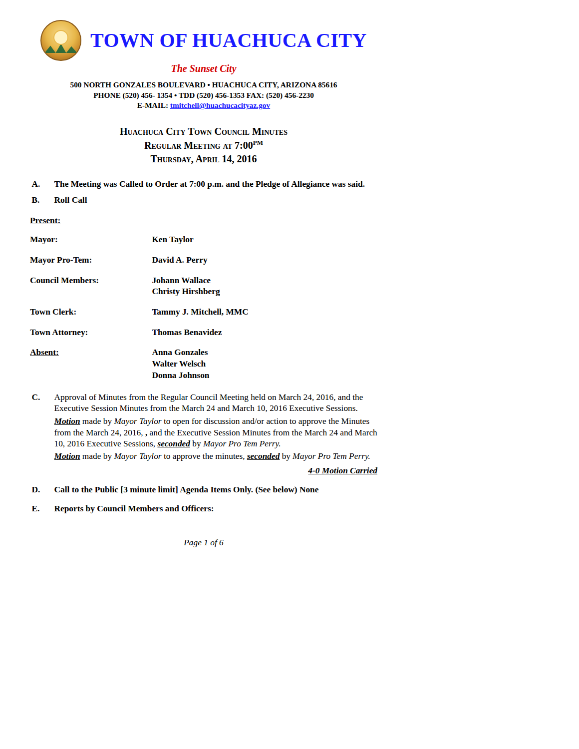TOWN OF HUACHUCA CITY
The Sunset City
500 NORTH GONZALES BOULEVARD • HUACHUCA CITY, ARIZONA 85616
PHONE (520) 456- 1354 • TDD (520) 456-1353 FAX: (520) 456-2230
E-MAIL: tmitchell@huachucacityaz.gov
Huachuca City Town Council Minutes
Regular Meeting at 7:00PM
Thursday, April 14, 2016
A.
The Meeting was Called to Order at 7:00 p.m. and the Pledge of Allegiance was said.
B.
Roll Call
Present:
| Mayor: | Ken Taylor |
| Mayor Pro-Tem: | David A. Perry |
| Council Members: | Johann Wallace Christy Hirshberg |
| Town Clerk: | Tammy J. Mitchell, MMC |
| Town Attorney: | Thomas Benavidez |
| Absent: | Anna Gonzales Walter Welsch Donna Johnson |
C.
Approval of Minutes from the Regular Council Meeting held on March 24, 2016, and the Executive Session Minutes from the March 24 and March 10, 2016 Executive Sessions.
Motion made by Mayor Taylor to open for discussion and/or action to approve the Minutes from the March 24, 2016, , and the Executive Session Minutes from the March 24 and March 10, 2016 Executive Sessions, seconded by Mayor Pro Tem Perry.
Motion made by Mayor Taylor to approve the minutes, seconded by Mayor Pro Tem Perry.
4-0 Motion Carried
D.
Call to the Public [3 minute limit] Agenda Items Only. (See below) None
E.
Reports by Council Members and Officers:
Page 1 of 6